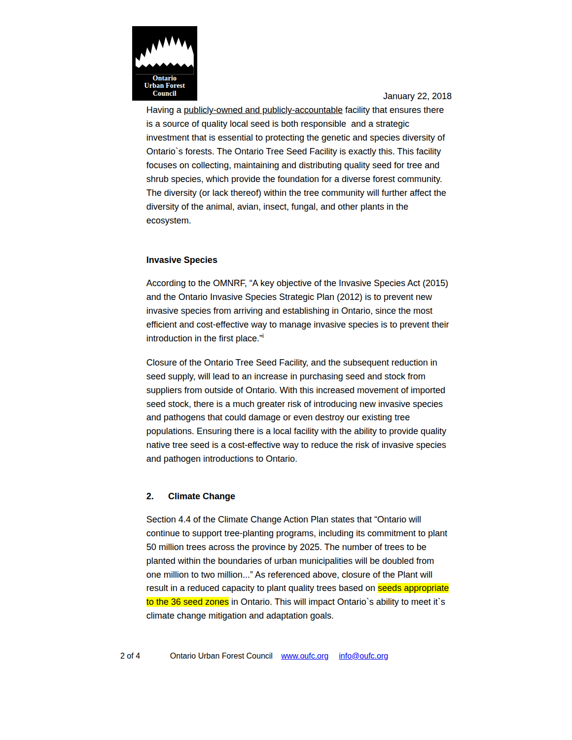Ontario
Urban Forest
Council
January 22, 2018
Having a publicly-owned and publicly-accountable facility that ensures there is a source of quality local seed is both responsible and a strategic investment that is essential to protecting the genetic and species diversity of Ontario`s forests. The Ontario Tree Seed Facility is exactly this. This facility focuses on collecting, maintaining and distributing quality seed for tree and shrub species, which provide the foundation for a diverse forest community. The diversity (or lack thereof) within the tree community will further affect the diversity of the animal, avian, insect, fungal, and other plants in the ecosystem.
Invasive Species
According to the OMNRF, “A key objective of the Invasive Species Act (2015) and the Ontario Invasive Species Strategic Plan (2012) is to prevent new invasive species from arriving and establishing in Ontario, since the most efficient and cost-effective way to manage invasive species is to prevent their introduction in the first place.”i
Closure of the Ontario Tree Seed Facility, and the subsequent reduction in seed supply, will lead to an increase in purchasing seed and stock from suppliers from outside of Ontario. With this increased movement of imported seed stock, there is a much greater risk of introducing new invasive species and pathogens that could damage or even destroy our existing tree populations. Ensuring there is a local facility with the ability to provide quality native tree seed is a cost-effective way to reduce the risk of invasive species and pathogen introductions to Ontario.
2. Climate Change
Section 4.4 of the Climate Change Action Plan states that “Ontario will continue to support tree-planting programs, including its commitment to plant 50 million trees across the province by 2025. The number of trees to be planted within the boundaries of urban municipalities will be doubled from one million to two million...” As referenced above, closure of the Plant will result in a reduced capacity to plant quality trees based on seeds appropriate to the 36 seed zones in Ontario. This will impact Ontario`s ability to meet it`s climate change mitigation and adaptation goals.
2 of 4 Ontario Urban Forest Council www.oufc.org info@oufc.org